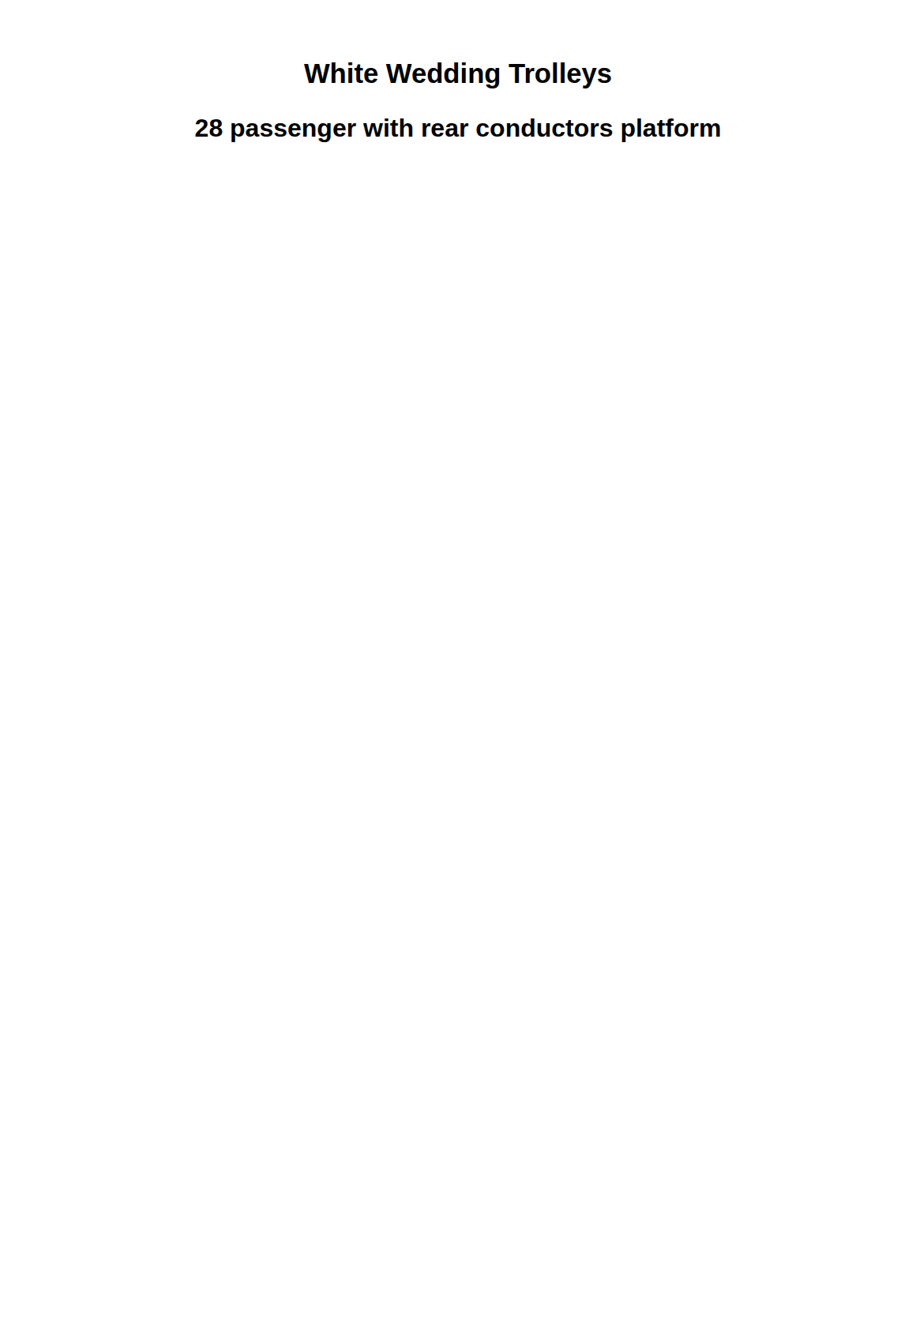White Wedding Trolleys
28 passenger with rear conductors platform